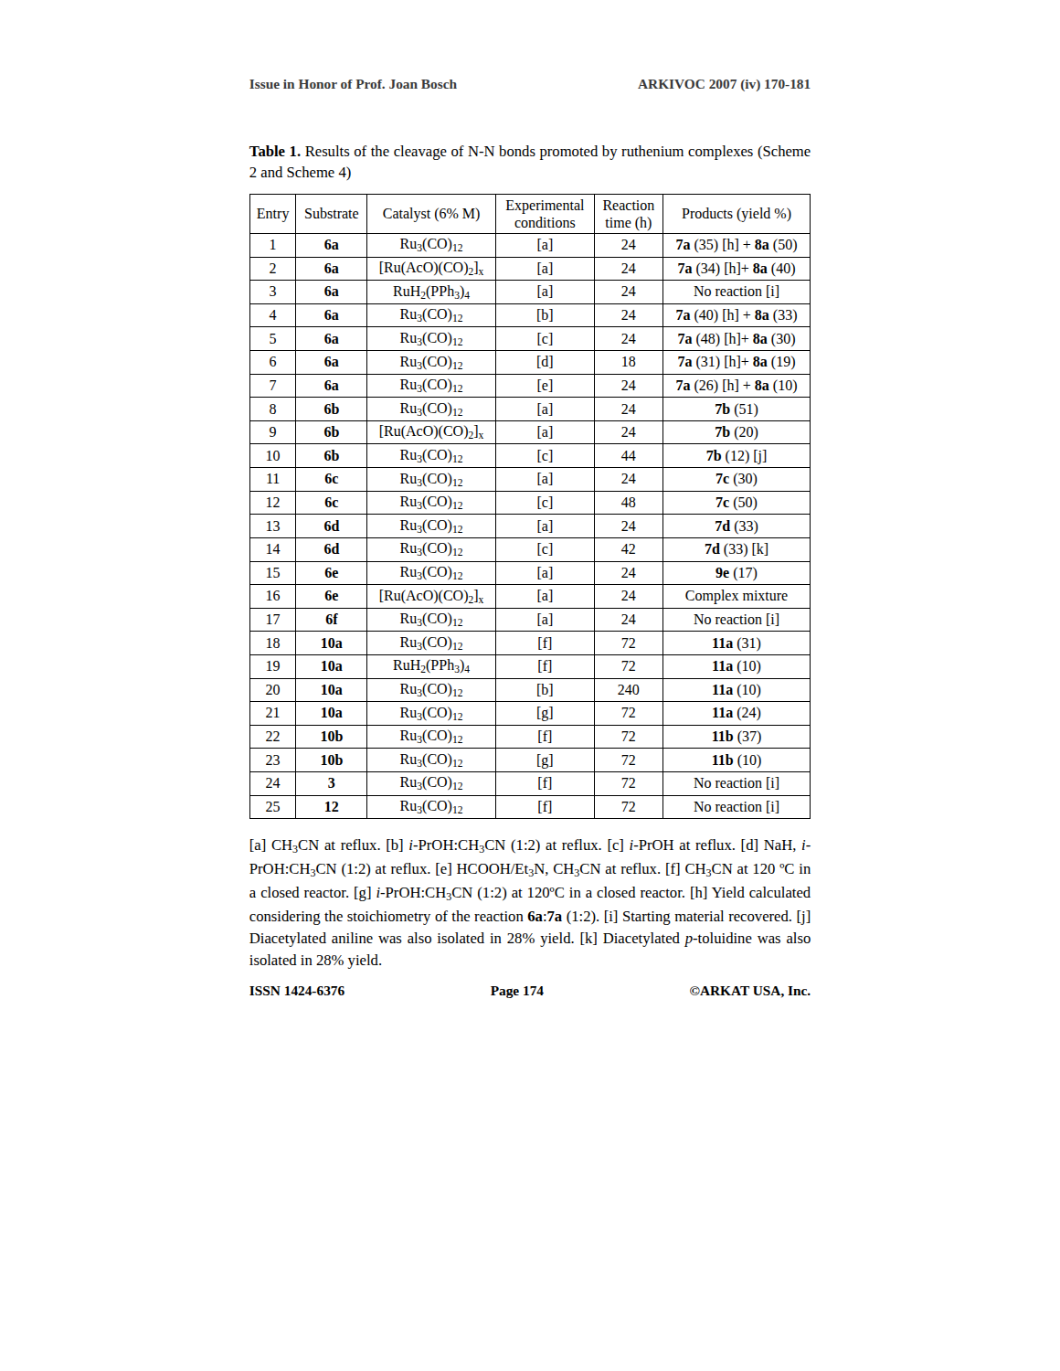Issue in Honor of Prof. Joan Bosch
ARKIVOC 2007 (iv) 170-181
Table 1. Results of the cleavage of N-N bonds promoted by ruthenium complexes (Scheme 2 and Scheme 4)
| Entry | Substrate | Catalyst (6% M) | Experimental conditions | Reaction time (h) | Products (yield %) |
| --- | --- | --- | --- | --- | --- |
| 1 | 6a | Ru 3 (CO) 12 | [a] | 24 | 7a (35) [h] + 8a (50) |
| 2 | 6a | [Ru(AcO)(CO) 2 ] x | [a] | 24 | 7a (34) [h]+ 8a (40) |
| 3 | 6a | RuH 2 (PPh 3 ) 4 | [a] | 24 | No reaction [i] |
| 4 | 6a | Ru 3 (CO) 12 | [b] | 24 | 7a (40) [h] + 8a (33) |
| 5 | 6a | Ru 3 (CO) 12 | [c] | 24 | 7a (48) [h]+ 8a (30) |
| 6 | 6a | Ru 3 (CO) 12 | [d] | 18 | 7a (31) [h]+ 8a (19) |
| 7 | 6a | Ru 3 (CO) 12 | [e] | 24 | 7a (26) [h] + 8a (10) |
| 8 | 6b | Ru 3 (CO) 12 | [a] | 24 | 7b (51) |
| 9 | 6b | [Ru(AcO)(CO) 2 ] x | [a] | 24 | 7b (20) |
| 10 | 6b | Ru 3 (CO) 12 | [c] | 44 | 7b (12) [j] |
| 11 | 6c | Ru 3 (CO) 12 | [a] | 24 | 7c (30) |
| 12 | 6c | Ru 3 (CO) 12 | [c] | 48 | 7c (50) |
| 13 | 6d | Ru 3 (CO) 12 | [a] | 24 | 7d (33) |
| 14 | 6d | Ru 3 (CO) 12 | [c] | 42 | 7d (33) [k] |
| 15 | 6e | Ru 3 (CO) 12 | [a] | 24 | 9e (17) |
| 16 | 6e | [Ru(AcO)(CO) 2 ] x | [a] | 24 | Complex mixture |
| 17 | 6f | Ru 3 (CO) 12 | [a] | 24 | No reaction [i] |
| 18 | 10a | Ru 3 (CO) 12 | [f] | 72 | 11a (31) |
| 19 | 10a | RuH 2 (PPh 3 ) 4 | [f] | 72 | 11a (10) |
| 20 | 10a | Ru 3 (CO) 12 | [b] | 240 | 11a (10) |
| 21 | 10a | Ru 3 (CO) 12 | [g] | 72 | 11a (24) |
| 22 | 10b | Ru 3 (CO) 12 | [f] | 72 | 11b (37) |
| 23 | 10b | Ru 3 (CO) 12 | [g] | 72 | 11b (10) |
| 24 | 3 | Ru 3 (CO) 12 | [f] | 72 | No reaction [i] |
| 25 | 12 | Ru 3 (CO) 12 | [f] | 72 | No reaction [i] |
[a] CH3CN at reflux. [b] i-PrOH:CH3CN (1:2) at reflux. [c] i-PrOH at reflux. [d] NaH, i-PrOH:CH3CN (1:2) at reflux. [e] HCOOH/Et3N, CH3CN at reflux. [f] CH3CN at 120 ºC in a closed reactor. [g] i-PrOH:CH3CN (1:2) at 120ºC in a closed reactor. [h] Yield calculated considering the stoichiometry of the reaction 6a:7a (1:2). [i] Starting material recovered. [j] Diacetylated aniline was also isolated in 28% yield. [k] Diacetylated p-toluidine was also isolated in 28% yield.
ISSN 1424-6376
Page 174
©ARKAT USA, Inc.